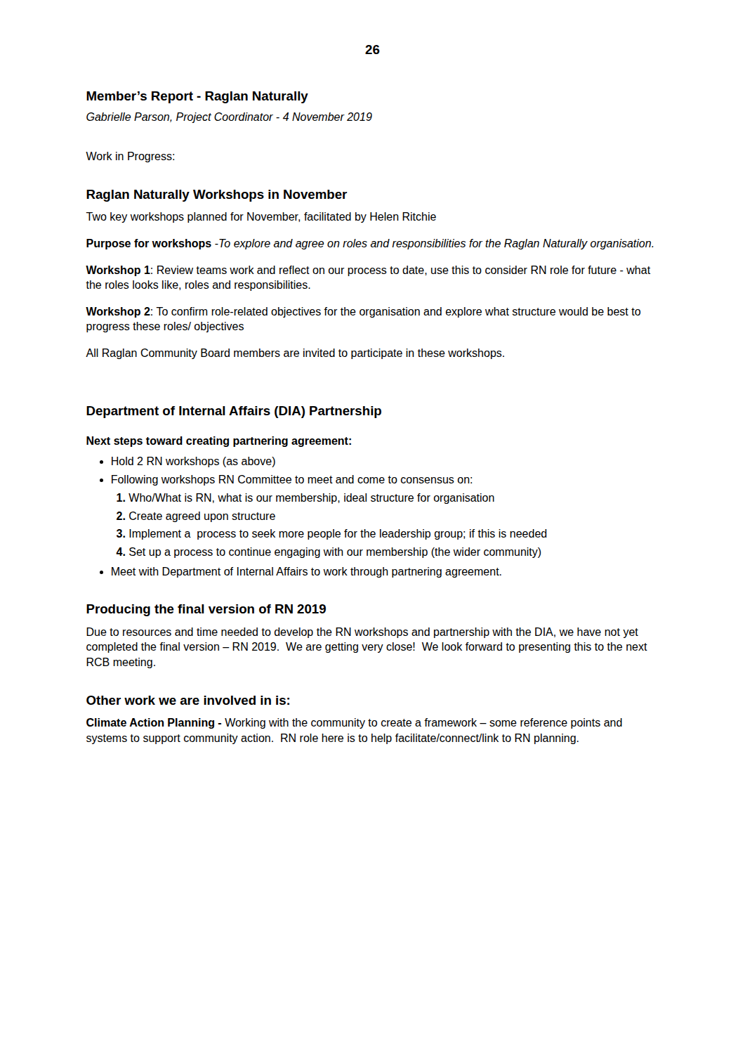26
Member’s Report - Raglan Naturally
Gabrielle Parson, Project Coordinator - 4 November 2019
Work in Progress:
Raglan Naturally Workshops in November
Two key workshops planned for November, facilitated by Helen Ritchie
Purpose for workshops -To explore and agree on roles and responsibilities for the Raglan Naturally organisation.
Workshop 1: Review teams work and reflect on our process to date, use this to consider RN role for future - what the roles looks like, roles and responsibilities.
Workshop 2: To confirm role-related objectives for the organisation and explore what structure would be best to progress these roles/ objectives
All Raglan Community Board members are invited to participate in these workshops.
Department of Internal Affairs (DIA) Partnership
Next steps toward creating partnering agreement:
Hold 2 RN workshops (as above)
Following workshops RN Committee to meet and come to consensus on:
Who/What is RN, what is our membership, ideal structure for organisation
Create agreed upon structure
Implement a process to seek more people for the leadership group; if this is needed
Set up a process to continue engaging with our membership (the wider community)
Meet with Department of Internal Affairs to work through partnering agreement.
Producing the final version of RN 2019
Due to resources and time needed to develop the RN workshops and partnership with the DIA, we have not yet completed the final version – RN 2019. We are getting very close! We look forward to presenting this to the next RCB meeting.
Other work we are involved in is:
Climate Action Planning - Working with the community to create a framework – some reference points and systems to support community action. RN role here is to help facilitate/connect/link to RN planning.